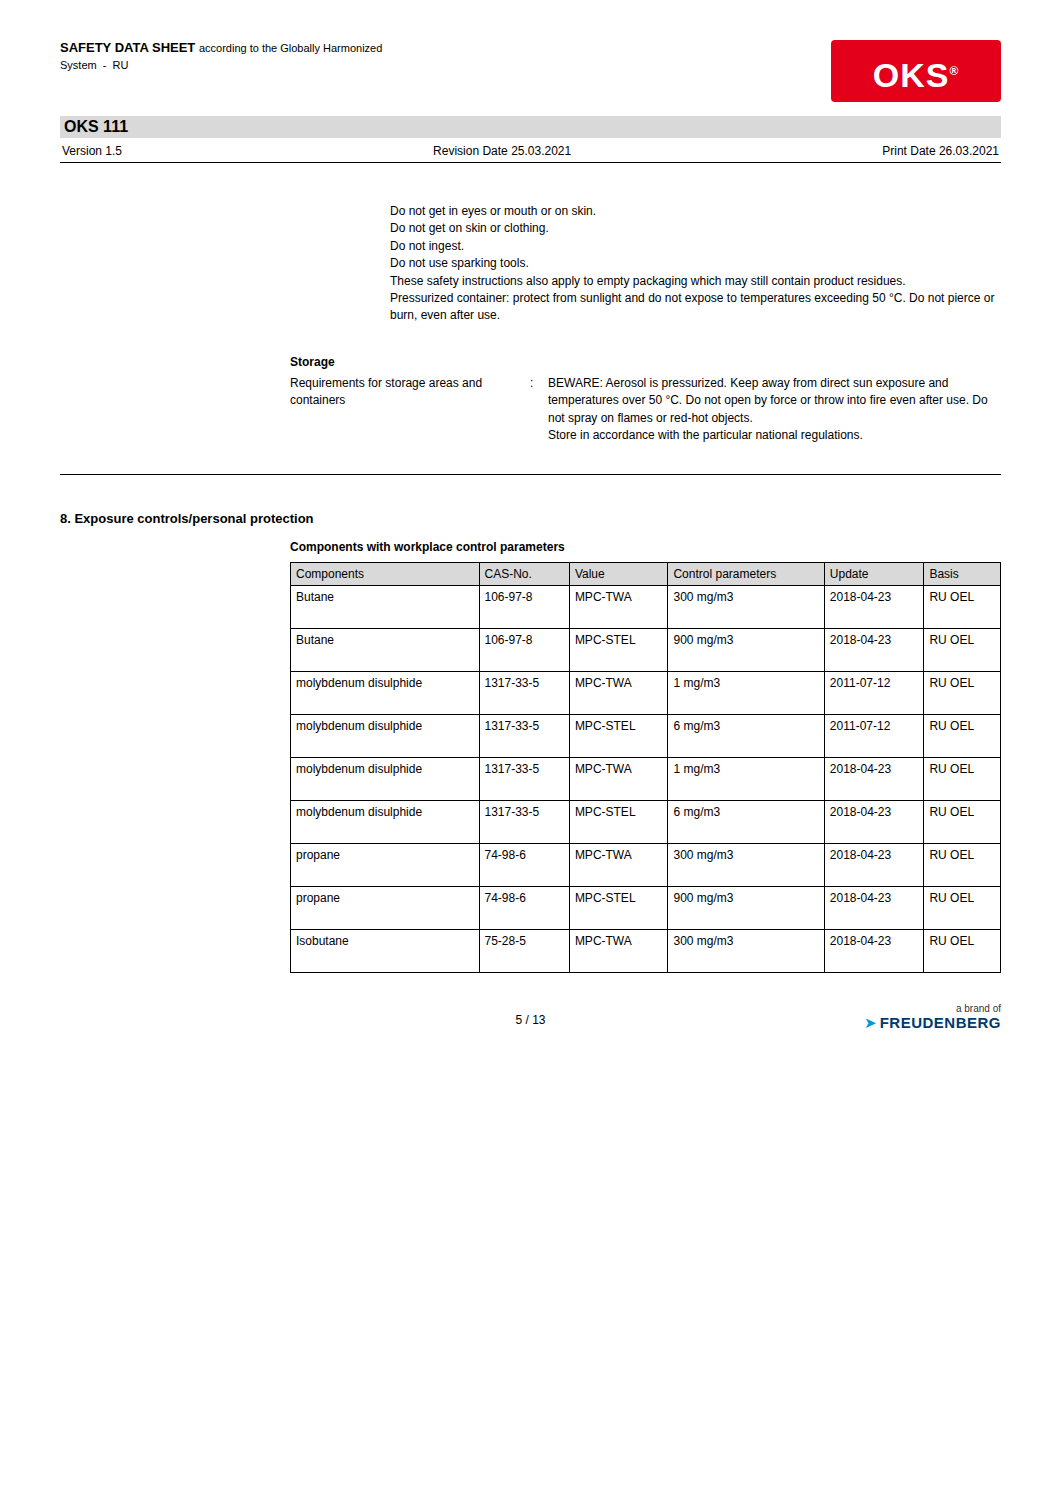SAFETY DATA SHEET according to the Globally Harmonized
System - RU
OKS®
OKS 111
Version 1.5
Revision Date 25.03.2021
Print Date 26.03.2021
Do not get in eyes or mouth or on skin.
Do not get on skin or clothing.
Do not ingest.
Do not use sparking tools.
These safety instructions also apply to empty packaging which may still contain product residues.
Pressurized container: protect from sunlight and do not expose to temperatures exceeding 50 °C. Do not pierce or burn, even after use.
Storage
| Requirements for storage areas and containers | : | BEWARE: Aerosol is pressurized. Keep away from direct sun exposure and temperatures over 50 °C. Do not open by force or throw into fire even after use. Do not spray on flames or red-hot objects. Store in accordance with the particular national regulations. |
8. Exposure controls/personal protection
Components with workplace control parameters
| Components | CAS-No. | Value | Control parameters | Update | Basis |
| --- | --- | --- | --- | --- | --- |
| Butane | 106-97-8 | MPC-TWA | 300 mg/m3 | 2018-04-23 | RU OEL |
| Butane | 106-97-8 | MPC-STEL | 900 mg/m3 | 2018-04-23 | RU OEL |
| molybdenum disulphide | 1317-33-5 | MPC-TWA | 1 mg/m3 | 2011-07-12 | RU OEL |
| molybdenum disulphide | 1317-33-5 | MPC-STEL | 6 mg/m3 | 2011-07-12 | RU OEL |
| molybdenum disulphide | 1317-33-5 | MPC-TWA | 1 mg/m3 | 2018-04-23 | RU OEL |
| molybdenum disulphide | 1317-33-5 | MPC-STEL | 6 mg/m3 | 2018-04-23 | RU OEL |
| propane | 74-98-6 | MPC-TWA | 300 mg/m3 | 2018-04-23 | RU OEL |
| propane | 74-98-6 | MPC-STEL | 900 mg/m3 | 2018-04-23 | RU OEL |
| Isobutane | 75-28-5 | MPC-TWA | 300 mg/m3 | 2018-04-23 | RU OEL |
5 / 13
a brand of
➤ FREUDENBERG